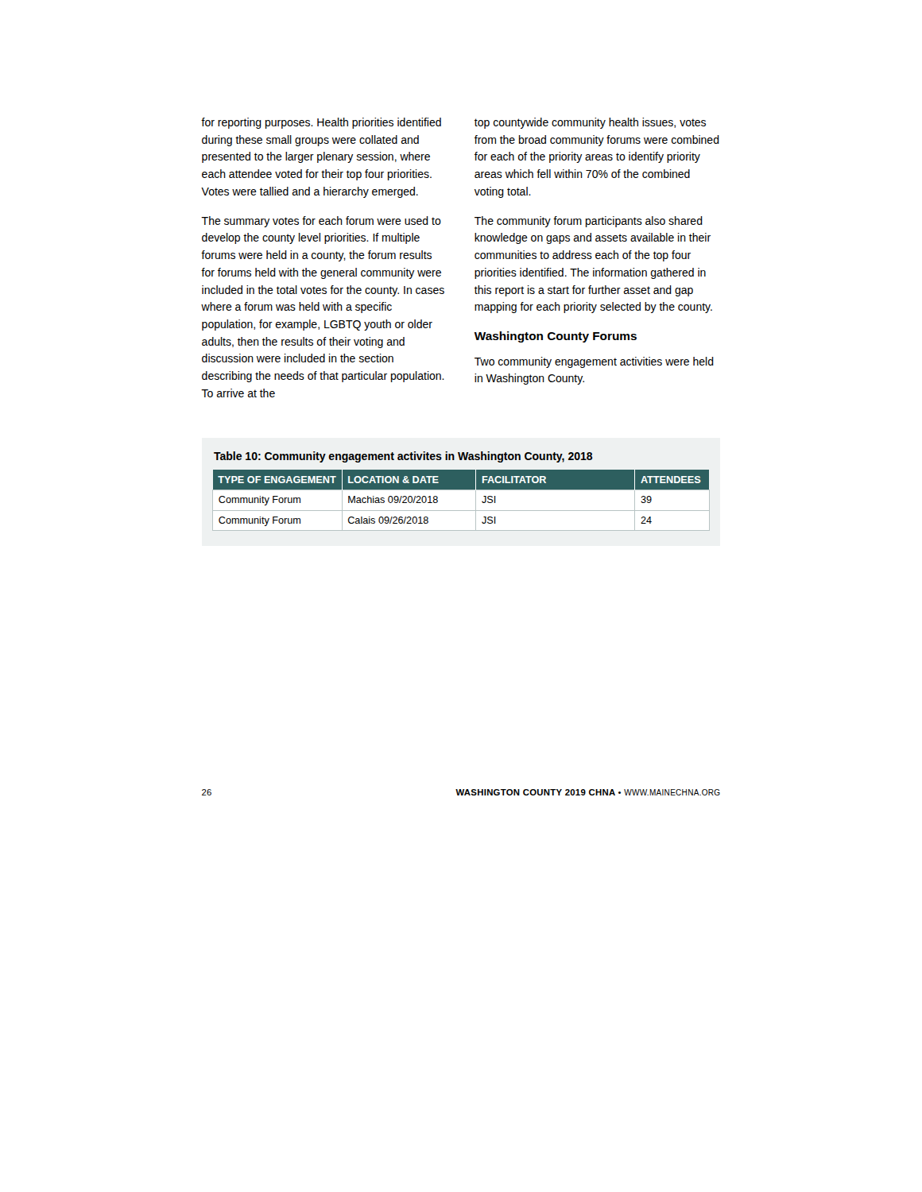for reporting purposes. Health priorities identified during these small groups were collated and presented to the larger plenary session, where each attendee voted for their top four priorities. Votes were tallied and a hierarchy emerged.
The summary votes for each forum were used to develop the county level priorities. If multiple forums were held in a county, the forum results for forums held with the general community were included in the total votes for the county. In cases where a forum was held with a specific population, for example, LGBTQ youth or older adults, then the results of their voting and discussion were included in the section describing the needs of that particular population. To arrive at the
top countywide community health issues, votes from the broad community forums were combined for each of the priority areas to identify priority areas which fell within 70% of the combined voting total.
The community forum participants also shared knowledge on gaps and assets available in their communities to address each of the top four priorities identified. The information gathered in this report is a start for further asset and gap mapping for each priority selected by the county.
Washington County Forums
Two community engagement activities were held in Washington County.
Table 10: Community engagement activites in Washington County, 2018
| TYPE OF ENGAGEMENT | LOCATION & DATE | FACILITATOR | ATTENDEES |
| --- | --- | --- | --- |
| Community Forum | Machias 09/20/2018 | JSI | 39 |
| Community Forum | Calais 09/26/2018 | JSI | 24 |
26 WASHINGTON COUNTY 2019 CHNA • WWW.MAINECHNA.ORG